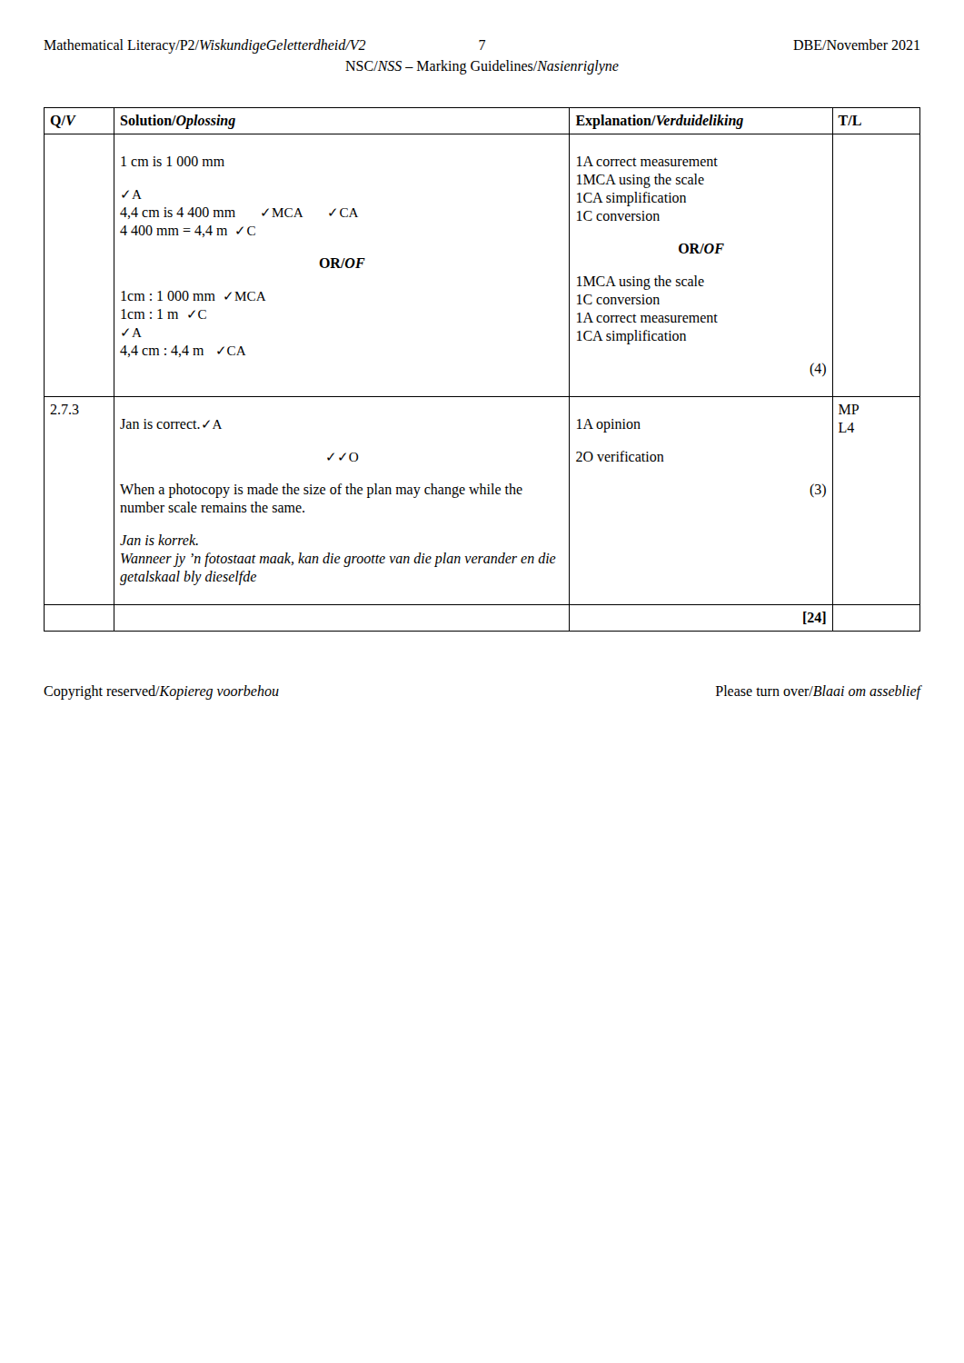| Mathematical Literacy/P2/ WiskundigeGeletterdheid/V2 | 7 | DBE/November 2021 |
NSC/NSS – Marking Guidelines/Nasienriglyne
| Q/ V | Solution/ Oplossing | Explanation/ Verduideliking | T/L |
| --- | --- | --- | --- |
| | 1 cm is 1 000 mm ✓A 4,4 cm is 4 400 mm ✓MCA ✓CA 4 400 mm = 4,4 m ✓C OR/ OF 1cm : 1 000 mm ✓MCA 1cm : 1 m ✓C ✓A 4,4 cm : 4,4 m ✓CA | 1A correct measurement 1MCA using the scale 1CA simplification 1C conversion OR/ OF 1MCA using the scale 1C conversion 1A correct measurement 1CA simplification (4) | |
| 2.7.3 | Jan is correct. ✓A ✓✓O When a photocopy is made the size of the plan may change while the number scale remains the same. Jan is korrek. Wanneer jy ’n fotostaat maak, kan die grootte van die plan verander en die getalskaal bly dieselfde | 1A opinion 2O verification (3) | MP L4 |
| | | [24] | |
| Copyright reserved/ Kopiereg voorbehou | Please turn over/ Blaai om asseblief |